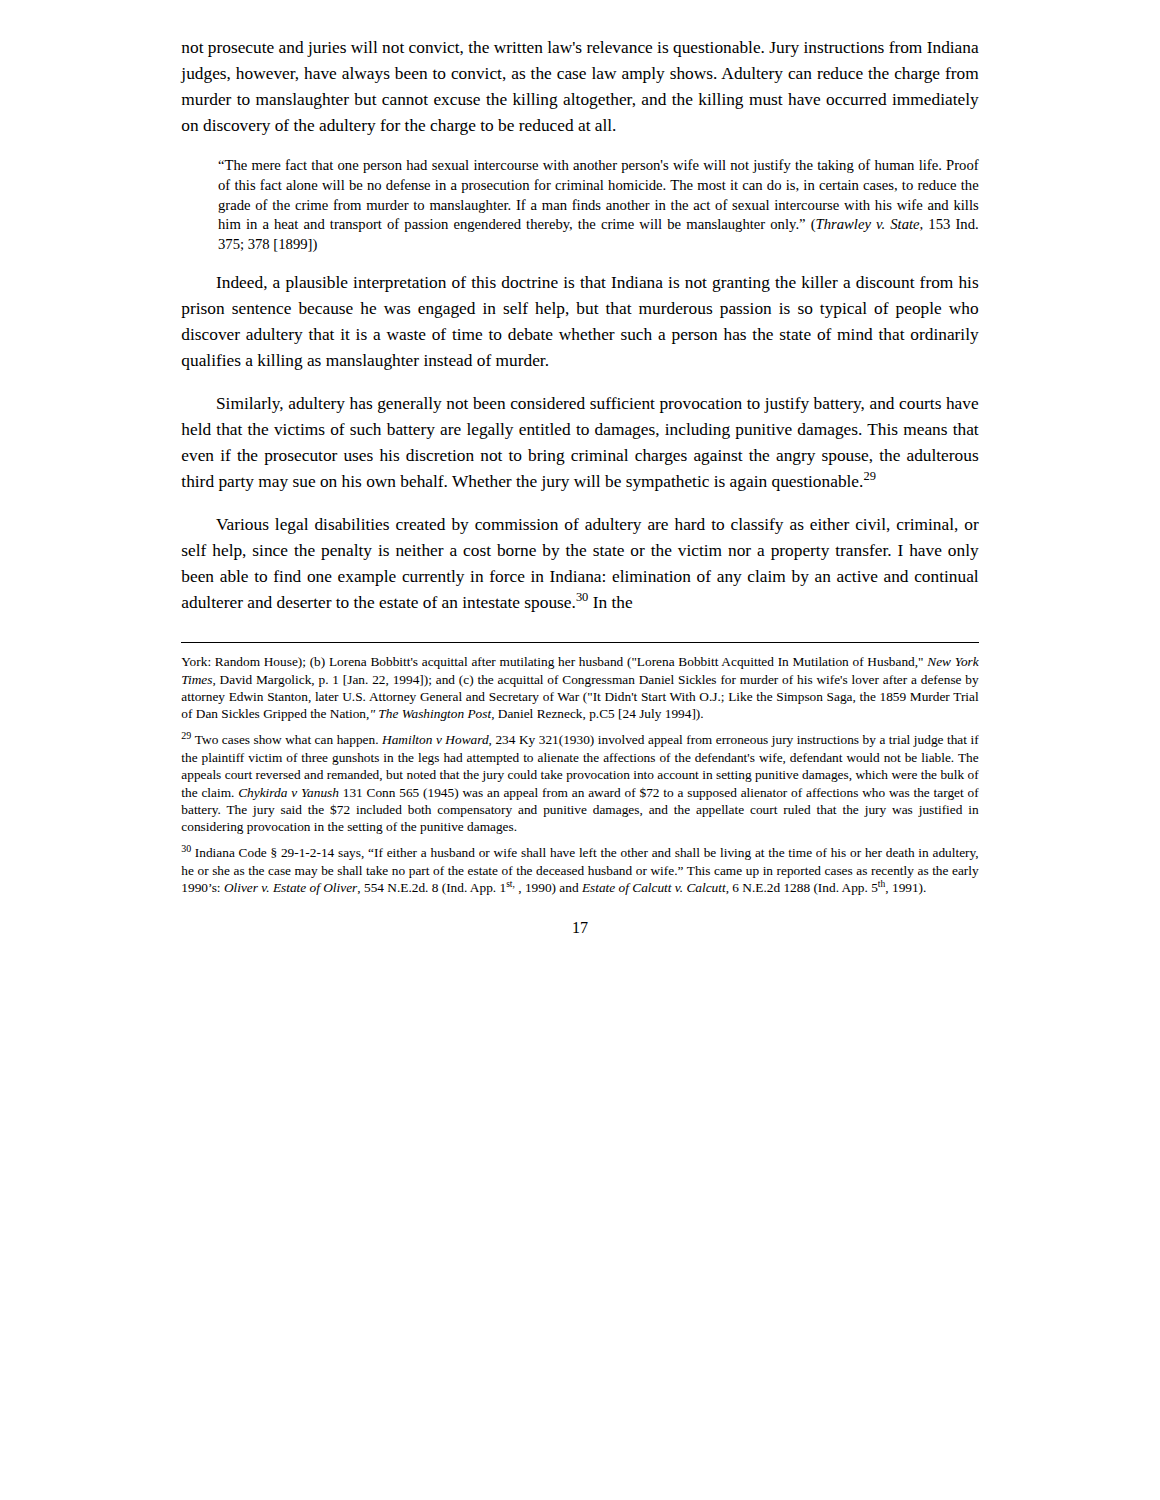not prosecute and juries will not convict, the written law's relevance is questionable. Jury instructions from Indiana judges, however, have always been to convict, as the case law amply shows. Adultery can reduce the charge from murder to manslaughter but cannot excuse the killing altogether, and the killing must have occurred immediately on discovery of the adultery for the charge to be reduced at all.
“The mere fact that one person had sexual intercourse with another person's wife will not justify the taking of human life. Proof of this fact alone will be no defense in a prosecution for criminal homicide. The most it can do is, in certain cases, to reduce the grade of the crime from murder to manslaughter. If a man finds another in the act of sexual intercourse with his wife and kills him in a heat and transport of passion engendered thereby, the crime will be manslaughter only.” (Thrawley v. State, 153 Ind. 375; 378 [1899])
Indeed, a plausible interpretation of this doctrine is that Indiana is not granting the killer a discount from his prison sentence because he was engaged in self help, but that murderous passion is so typical of people who discover adultery that it is a waste of time to debate whether such a person has the state of mind that ordinarily qualifies a killing as manslaughter instead of murder.
Similarly, adultery has generally not been considered sufficient provocation to justify battery, and courts have held that the victims of such battery are legally entitled to damages, including punitive damages. This means that even if the prosecutor uses his discretion not to bring criminal charges against the angry spouse, the adulterous third party may sue on his own behalf. Whether the jury will be sympathetic is again questionable.29
Various legal disabilities created by commission of adultery are hard to classify as either civil, criminal, or self help, since the penalty is neither a cost borne by the state or the victim nor a property transfer. I have only been able to find one example currently in force in Indiana: elimination of any claim by an active and continual adulterer and deserter to the estate of an intestate spouse.30 In the
York: Random House); (b) Lorena Bobbitt's acquittal after mutilating her husband ("Lorena Bobbitt Acquitted In Mutilation of Husband," New York Times, David Margolick, p. 1 [Jan. 22, 1994]); and (c) the acquittal of Congressman Daniel Sickles for murder of his wife's lover after a defense by attorney Edwin Stanton, later U.S. Attorney General and Secretary of War ("It Didn't Start With O.J.; Like the Simpson Saga, the 1859 Murder Trial of Dan Sickles Gripped the Nation," The Washington Post, Daniel Rezneck, p.C5 [24 July 1994]).
29 Two cases show what can happen. Hamilton v Howard, 234 Ky 321(1930) involved appeal from erroneous jury instructions by a trial judge that if the plaintiff victim of three gunshots in the legs had attempted to alienate the affections of the defendant's wife, defendant would not be liable. The appeals court reversed and remanded, but noted that the jury could take provocation into account in setting punitive damages, which were the bulk of the claim. Chykirda v Yanush 131 Conn 565 (1945) was an appeal from an award of $72 to a supposed alienator of affections who was the target of battery. The jury said the $72 included both compensatory and punitive damages, and the appellate court ruled that the jury was justified in considering provocation in the setting of the punitive damages.
30 Indiana Code § 29-1-2-14 says, “If either a husband or wife shall have left the other and shall be living at the time of his or her death in adultery, he or she as the case may be shall take no part of the estate of the deceased husband or wife.” This came up in reported cases as recently as the early 1990’s: Oliver v. Estate of Oliver, 554 N.E.2d. 8 (Ind. App. 1st, , 1990) and Estate of Calcutt v. Calcutt, 6 N.E.2d 1288 (Ind. App. 5th, 1991).
17